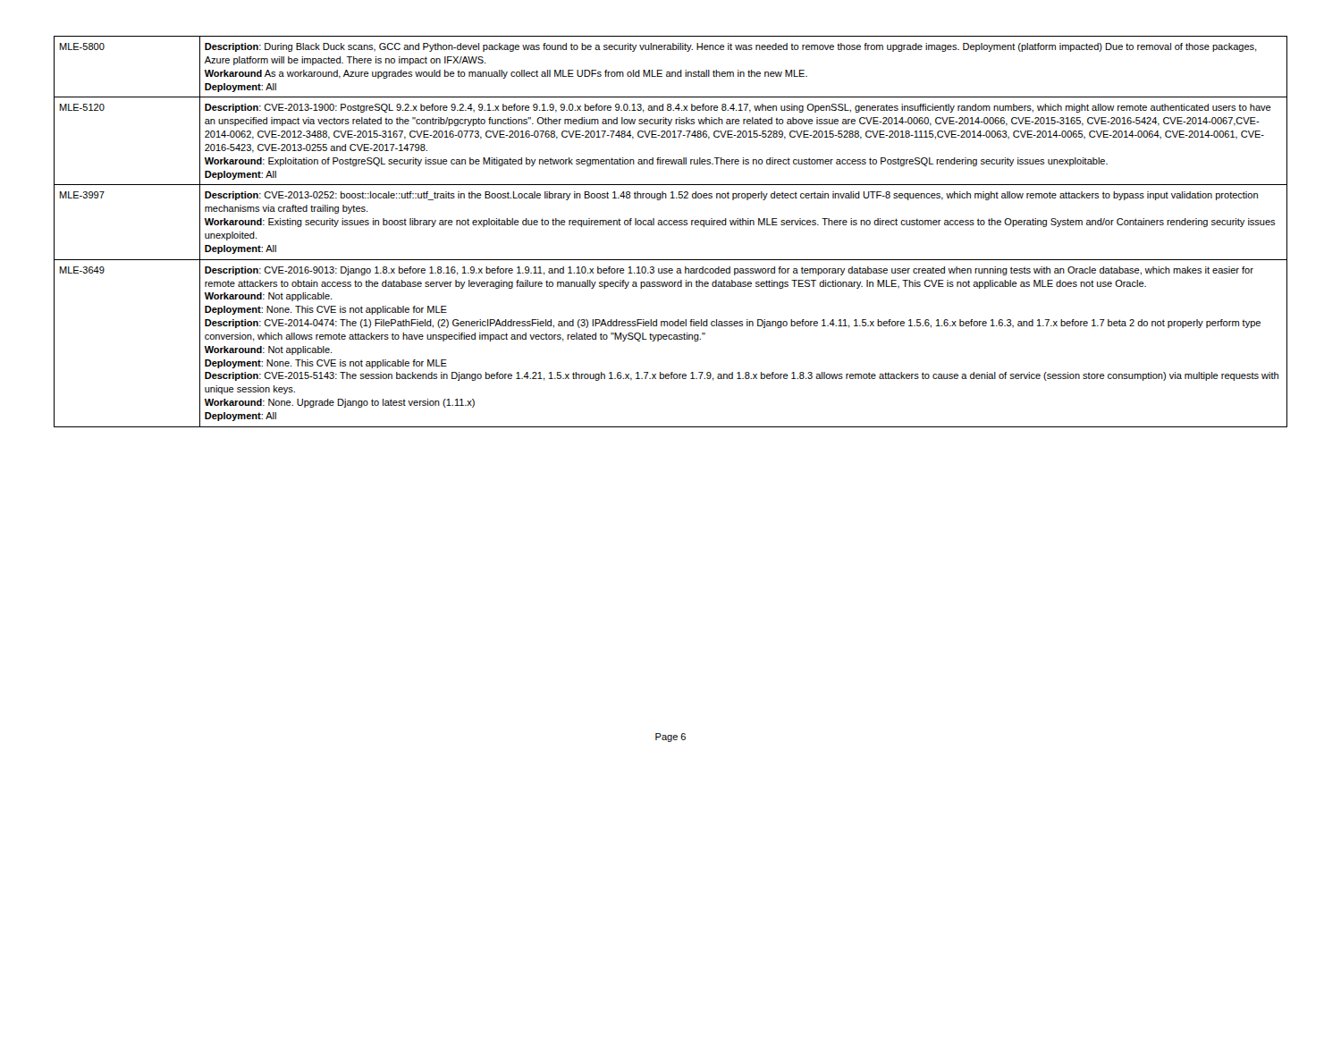| MLE-5800 | Description : During Black Duck scans, GCC and Python-devel package was found to be a security vulnerability. Hence it was needed to remove those from upgrade images. Deployment (platform impacted) Due to removal of those packages, Azure platform will be impacted. There is no impact on IFX/AWS. Workaround As a workaround, Azure upgrades would be to manually collect all MLE UDFs from old MLE and install them in the new MLE. Deployment : All |
| MLE-5120 | Description : CVE-2013-1900: PostgreSQL 9.2.x before 9.2.4, 9.1.x before 9.1.9, 9.0.x before 9.0.13, and 8.4.x before 8.4.17, when using OpenSSL, generates insufficiently random numbers, which might allow remote authenticated users to have an unspecified impact via vectors related to the "contrib/pgcrypto functions". Other medium and low security risks which are related to above issue are CVE-2014-0060, CVE-2014-0066, CVE-2015-3165, CVE-2016-5424, CVE-2014-0067,CVE-2014-0062, CVE-2012-3488, CVE-2015-3167, CVE-2016-0773, CVE-2016-0768, CVE-2017-7484, CVE-2017-7486, CVE-2015-5289, CVE-2015-5288, CVE-2018-1115,CVE-2014-0063, CVE-2014-0065, CVE-2014-0064, CVE-2014-0061, CVE-2016-5423, CVE-2013-0255 and CVE-2017-14798. Workaround : Exploitation of PostgreSQL security issue can be Mitigated by network segmentation and firewall rules.There is no direct customer access to PostgreSQL rendering security issues unexploitable. Deployment : All |
| MLE-3997 | Description : CVE-2013-0252: boost::locale::utf::utf_traits in the Boost.Locale library in Boost 1.48 through 1.52 does not properly detect certain invalid UTF-8 sequences, which might allow remote attackers to bypass input validation protection mechanisms via crafted trailing bytes. Workaround : Existing security issues in boost library are not exploitable due to the requirement of local access required within MLE services. There is no direct customer access to the Operating System and/or Containers rendering security issues unexploited. Deployment : All |
| MLE-3649 | Description : CVE-2016-9013: Django 1.8.x before 1.8.16, 1.9.x before 1.9.11, and 1.10.x before 1.10.3 use a hardcoded password for a temporary database user created when running tests with an Oracle database, which makes it easier for remote attackers to obtain access to the database server by leveraging failure to manually specify a password in the database settings TEST dictionary. In MLE, This CVE is not applicable as MLE does not use Oracle. Workaround : Not applicable. Deployment : None. This CVE is not applicable for MLE Description : CVE-2014-0474: The (1) FilePathField, (2) GenericIPAddressField, and (3) IPAddressField model field classes in Django before 1.4.11, 1.5.x before 1.5.6, 1.6.x before 1.6.3, and 1.7.x before 1.7 beta 2 do not properly perform type conversion, which allows remote attackers to have unspecified impact and vectors, related to "MySQL typecasting." Workaround : Not applicable. Deployment : None. This CVE is not applicable for MLE Description : CVE-2015-5143: The session backends in Django before 1.4.21, 1.5.x through 1.6.x, 1.7.x before 1.7.9, and 1.8.x before 1.8.3 allows remote attackers to cause a denial of service (session store consumption) via multiple requests with unique session keys. Workaround : None. Upgrade Django to latest version (1.11.x) Deployment : All |
Page 6